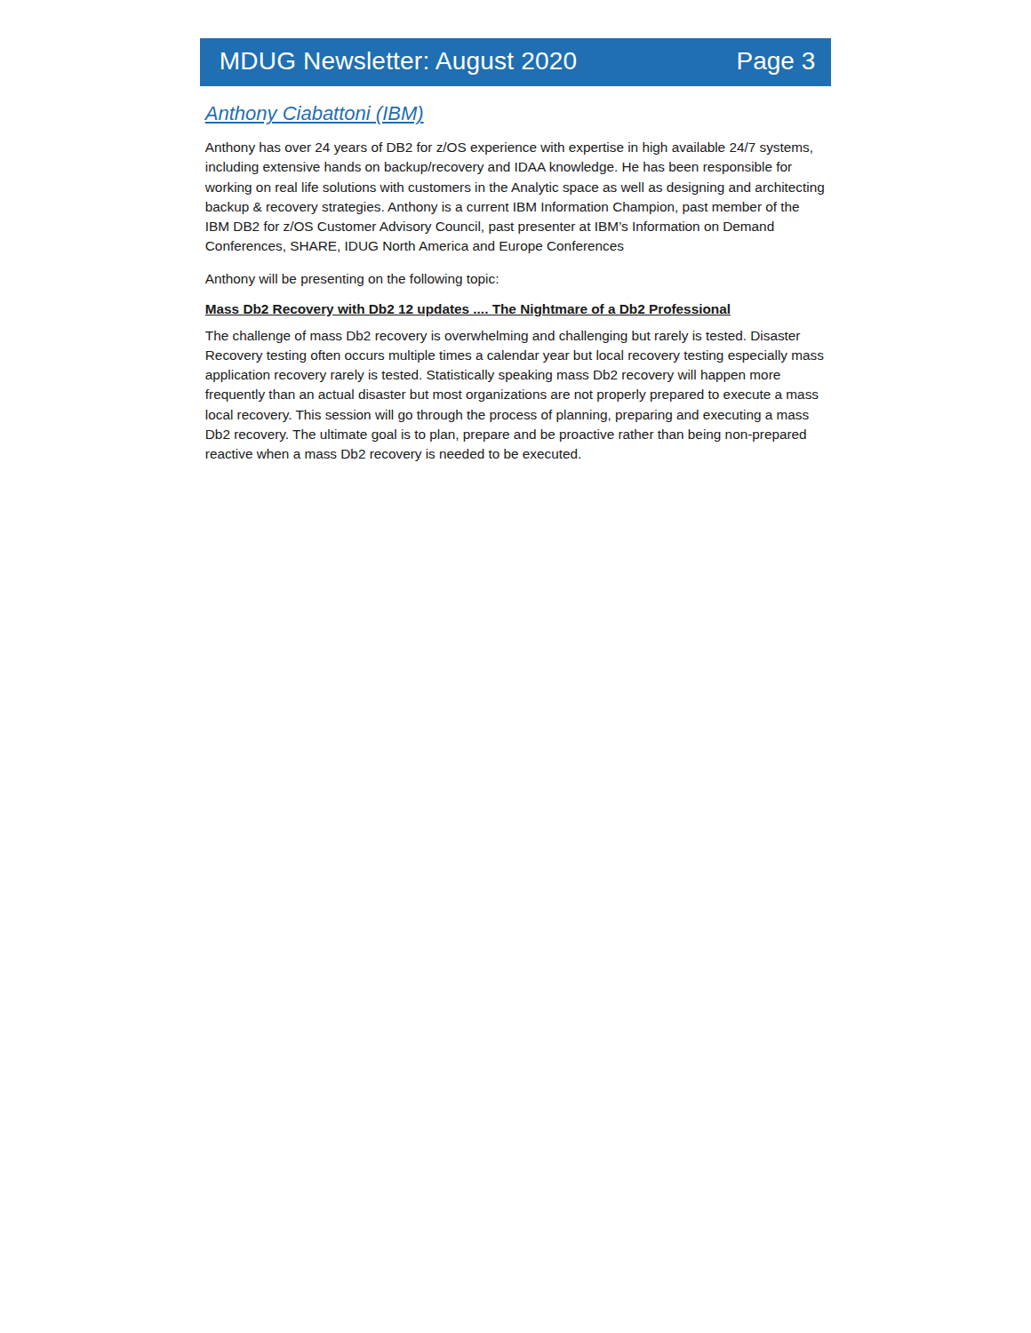MDUG Newsletter: August 2020
Page 3
Anthony Ciabattoni (IBM)
Anthony has over 24 years of DB2 for z/OS experience with expertise in high available 24/7 systems, including extensive hands on backup/recovery and IDAA knowledge. He has been responsible for working on real life solutions with customers in the Analytic space as well as designing and architecting backup & recovery strategies. Anthony is a current IBM Information Champion, past member of the IBM DB2 for z/OS Customer Advisory Council, past presenter at IBM’s Information on Demand Conferences, SHARE, IDUG North America and Europe Conferences
Anthony will be presenting on the following topic:
Mass Db2 Recovery with Db2 12 updates .... The Nightmare of a Db2 Professional
The challenge of mass Db2 recovery is overwhelming and challenging but rarely is tested. Disaster Recovery testing often occurs multiple times a calendar year but local recovery testing especially mass application recovery rarely is tested. Statistically speaking mass Db2 recovery will happen more frequently than an actual disaster but most organizations are not properly prepared to execute a mass local recovery. This session will go through the process of planning, preparing and executing a mass Db2 recovery. The ultimate goal is to plan, prepare and be proactive rather than being non-prepared reactive when a mass Db2 recovery is needed to be executed.